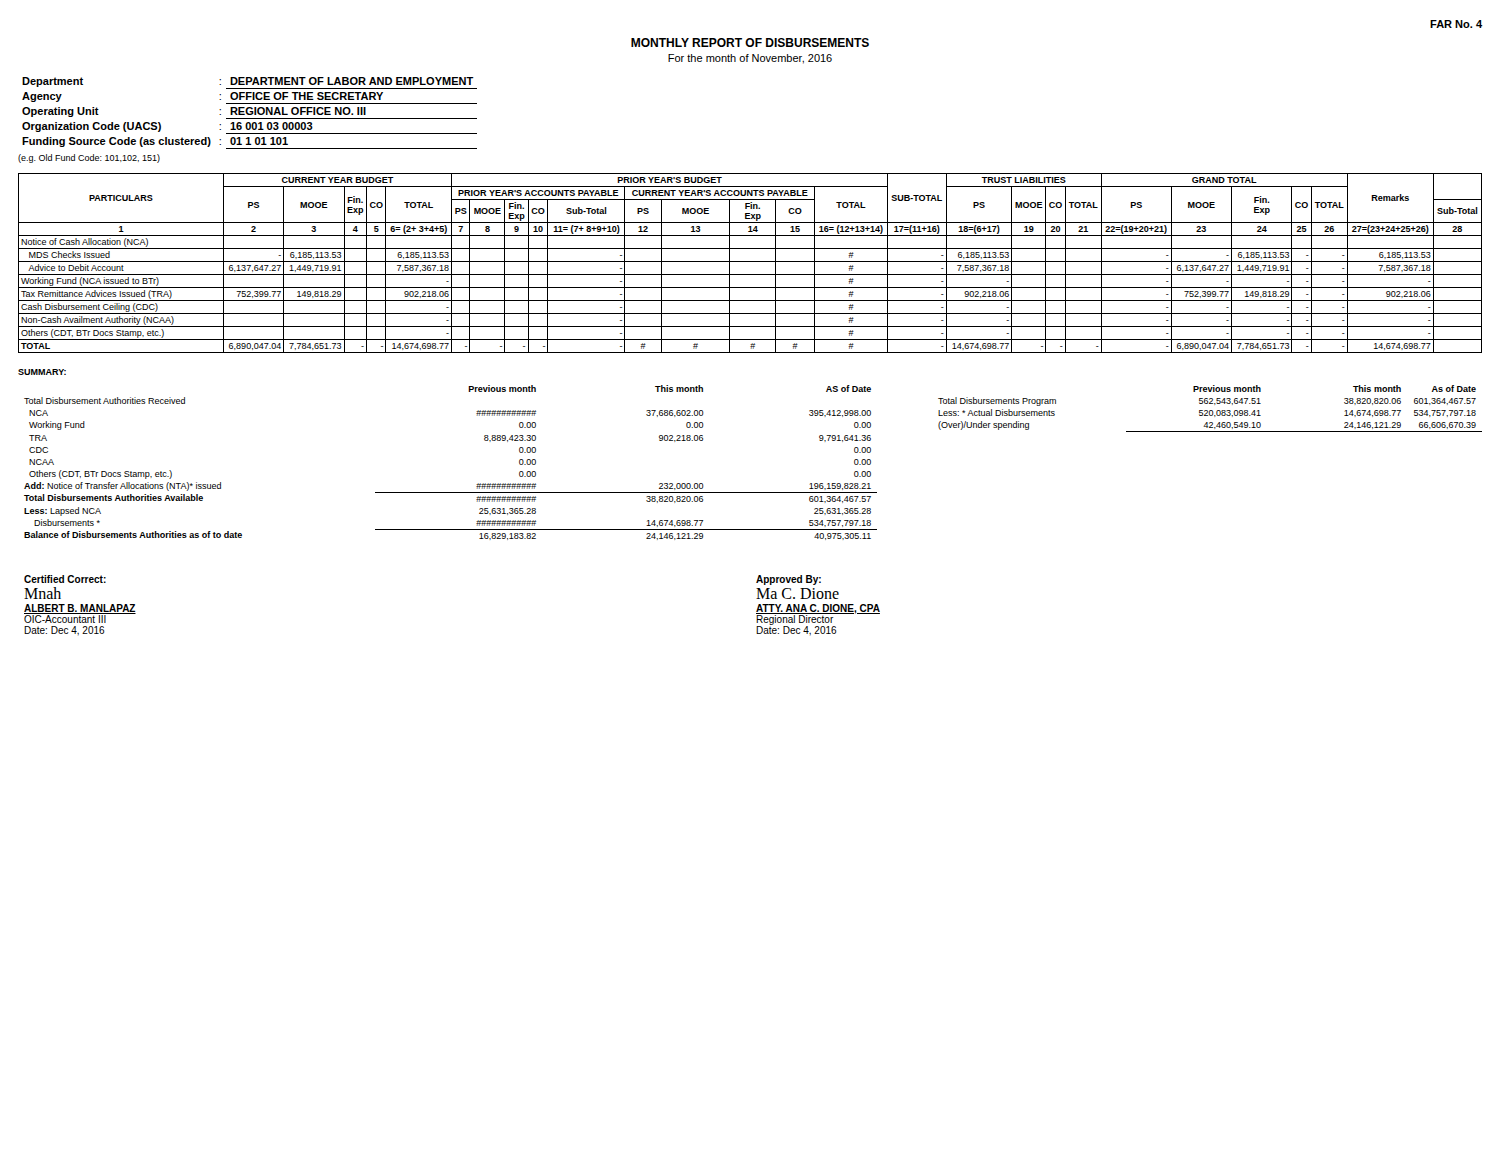FAR No. 4
MONTHLY REPORT OF DISBURSEMENTS
For the month of November, 2016
| Department | : | DEPARTMENT OF LABOR AND EMPLOYMENT |
| Agency | : | OFFICE OF THE SECRETARY |
| Operating Unit | : | REGIONAL OFFICE NO. III |
| Organization Code (UACS) | : | 16 001 03 00003 |
| Funding Source Code (as clustered) | : | 01 1 01 101 |
(e.g. Old Fund Code: 101,102, 151)
| PARTICULARS | CURRENT YEAR BUDGET | PRIOR YEAR'S BUDGET | SUB-TOTAL | TRUST LIABILITIES | GRAND TOTAL | Remarks |
| --- | --- | --- | --- | --- | --- | --- |
| PS | MOOE | Fin. Exp | CO | TOTAL | PRIOR YEAR'S ACCOUNTS PAYABLE | CURRENT YEAR'S ACCOUNTS PAYABLE | TOTAL | PS | MOOE | CO | TOTAL | PS | MOOE | Fin. Exp | CO | TOTAL |
| PS | MOOE | Fin. Exp | CO | Sub-Total | PS | MOOE | Fin. Exp | CO | Sub-Total |
| 1 | 2 | 3 | 4 | 5 | 6= (2+ 3+4+5) | 7 | 8 | 9 | 10 | 11= (7+ 8+9+10) | 12 | 13 | 14 | 15 | 16= (12+13+14) | 17=(11+16) | 18=(6+17) | 19 | 20 | 21 | 22=(19+20+21) | 23 | 24 | 25 | 26 | 27=(23+24+25+26) | 28 |
| Notice of Cash Allocation (NCA) | | | | | | | | | | | | | | | | | | | | | | | | | | | |
| MDS Checks Issued | - | 6,185,113.53 | | | 6,185,113.53 | | | | | - | | | | | # | - | 6,185,113.53 | | | | - | - | 6,185,113.53 | - | - | 6,185,113.53 | |
| Advice to Debit Account | 6,137,647.27 | 1,449,719.91 | | | 7,587,367.18 | | | | | - | | | | | # | - | 7,587,367.18 | | | | - | 6,137,647.27 | 1,449,719.91 | - | - | 7,587,367.18 | |
| Working Fund (NCA issued to BTr) | | | | | - | | | | | - | | | | | # | - | - | | | | - | - | - | - | - | - | |
| Tax Remittance Advices Issued (TRA) | 752,399.77 | 149,818.29 | | | 902,218.06 | | | | | - | | | | | # | - | 902,218.06 | | | | - | 752,399.77 | 149,818.29 | - | - | 902,218.06 | |
| Cash Disbursement Ceiling (CDC) | | | | | - | | | | | - | | | | | # | - | - | | | | - | - | - | - | - | - | |
| Non-Cash Availment Authority (NCAA) | | | | | - | | | | | - | | | | | # | - | - | | | | - | - | - | - | - | - | |
| Others (CDT, BTr Docs Stamp, etc.) | | | | | - | | | | | - | | | | | # | - | - | | | | - | - | - | - | - | - | |
| TOTAL | 6,890,047.04 | 7,784,651.73 | - | - | 14,674,698.77 | - | - | - | - | - | # | # | # | # | # | - | 14,674,698.77 | - | - | - | - | 6,890,047.04 | 7,784,651.73 | - | - | 14,674,698.77 | |
SUMMARY:
| | Previous month | This month | AS of Date | | | Previous month | This month | As of Date |
| Total Disbursement Authorities Received | | | | | Total Disbursements Program | 562,543,647.51 | 38,820,820.06 | 601,364,467.57 |
| NCA | ############ | 37,686,602.00 | 395,412,998.00 | | Less: * Actual Disbursements | 520,083,098.41 | 14,674,698.77 | 534,757,797.18 |
| Working Fund | 0.00 | 0.00 | 0.00 | | (Over)/Under spending | 42,460,549.10 | 24,146,121.29 | 66,606,670.39 |
| TRA | 8,889,423.30 | 902,218.06 | 9,791,641.36 | | | | | |
| CDC | 0.00 | | 0.00 | | | | | |
| NCAA | 0.00 | | 0.00 | | | | | |
| Others (CDT, BTr Docs Stamp, etc.) | 0.00 | | 0.00 | | | | | |
| Add: Notice of Transfer Allocations (NTA)* issued | ############ | 232,000.00 | 196,159,828.21 | | | | | |
| Total Disbursements Authorities Available | ############ | 38,820,820.06 | 601,364,467.57 | | | | | |
| Less: Lapsed NCA | 25,631,365.28 | | 25,631,365.28 | | | | | |
| Disbursements * | ############ | 14,674,698.77 | 534,757,797.18 | | | | | |
| Balance of Disbursements Authorities as of to date | 16,829,183.82 | 24,146,121.29 | 40,975,305.11 | | | | | |
| Certified Correct: Mnah ALBERT B. MANLAPAZ OIC-Accountant III Date: Dec 4, 2016 | Approved By: Ma C. Dione ATTY. ANA C. DIONE, CPA Regional Director Date: Dec 4, 2016 |